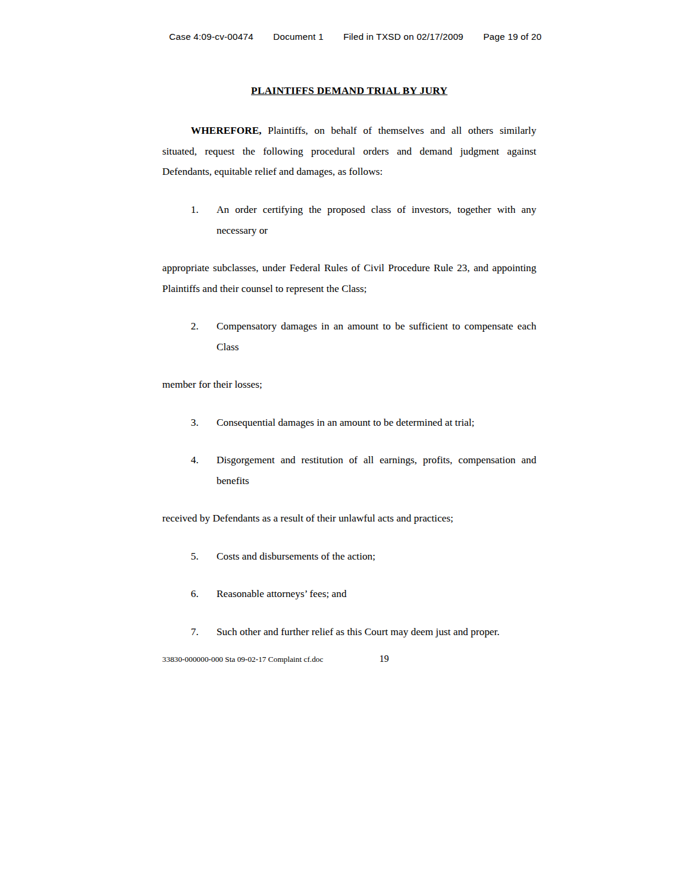Case 4:09-cv-00474 Document 1 Filed in TXSD on 02/17/2009 Page 19 of 20
PLAINTIFFS DEMAND TRIAL BY JURY
WHEREFORE, Plaintiffs, on behalf of themselves and all others similarly situated, request the following procedural orders and demand judgment against Defendants, equitable relief and damages, as follows:
1.
An order certifying the proposed class of investors, together with any necessary or
appropriate subclasses, under Federal Rules of Civil Procedure Rule 23, and appointing Plaintiffs and their counsel to represent the Class;
2.
Compensatory damages in an amount to be sufficient to compensate each Class
member for their losses;
3.
Consequential damages in an amount to be determined at trial;
4.
Disgorgement and restitution of all earnings, profits, compensation and benefits
received by Defendants as a result of their unlawful acts and practices;
5.
Costs and disbursements of the action;
6.
Reasonable attorneys’ fees; and
7.
Such other and further relief as this Court may deem just and proper.
33830-000000-000 Sta 09-02-17 Complaint cf.doc
19